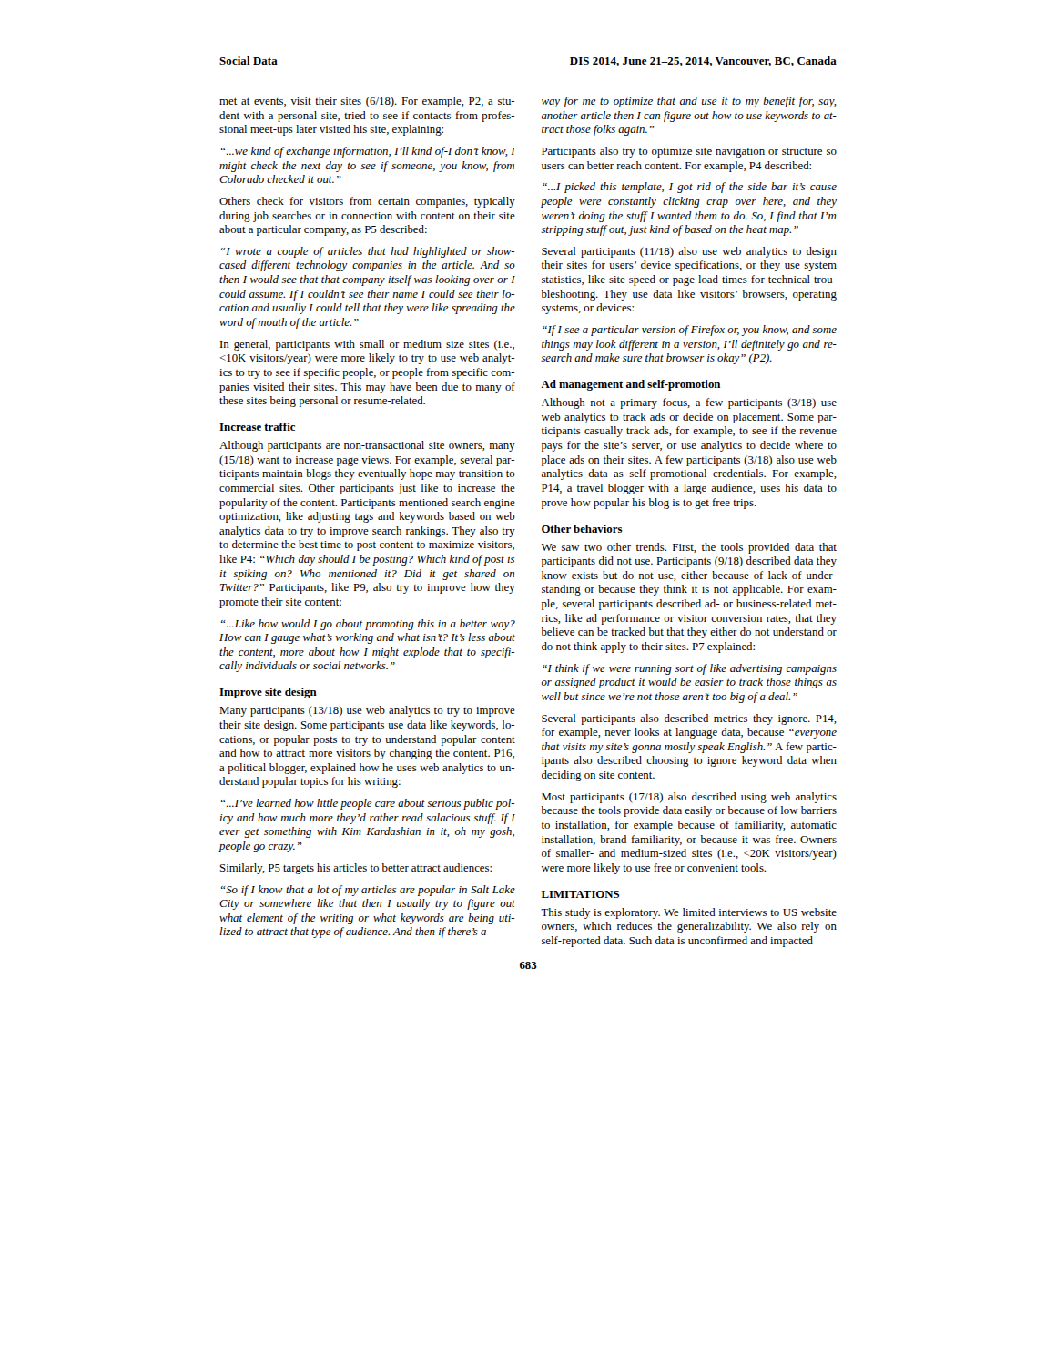Social Data DIS 2014, June 21–25, 2014, Vancouver, BC, Canada
met at events, visit their sites (6/18). For example, P2, a student with a personal site, tried to see if contacts from professional meet-ups later visited his site, explaining:
“...we kind of exchange information, I’ll kind of-I don’t know, I might check the next day to see if someone, you know, from Colorado checked it out.”
Others check for visitors from certain companies, typically during job searches or in connection with content on their site about a particular company, as P5 described:
“I wrote a couple of articles that had highlighted or showcased different technology companies in the article. And so then I would see that that company itself was looking over or I could assume. If I couldn’t see their name I could see their location and usually I could tell that they were like spreading the word of mouth of the article.”
In general, participants with small or medium size sites (i.e., <10K visitors/year) were more likely to try to use web analytics to try to see if specific people, or people from specific companies visited their sites. This may have been due to many of these sites being personal or resume-related.
Increase traffic
Although participants are non-transactional site owners, many (15/18) want to increase page views. For example, several participants maintain blogs they eventually hope may transition to commercial sites. Other participants just like to increase the popularity of the content. Participants mentioned search engine optimization, like adjusting tags and keywords based on web analytics data to try to improve search rankings. They also try to determine the best time to post content to maximize visitors, like P4: “Which day should I be posting? Which kind of post is it spiking on? Who mentioned it? Did it get shared on Twitter?” Participants, like P9, also try to improve how they promote their site content:
“...Like how would I go about promoting this in a better way? How can I gauge what’s working and what isn’t? It’s less about the content, more about how I might explode that to specifically individuals or social networks.”
Improve site design
Many participants (13/18) use web analytics to try to improve their site design. Some participants use data like keywords, locations, or popular posts to try to understand popular content and how to attract more visitors by changing the content. P16, a political blogger, explained how he uses web analytics to understand popular topics for his writing:
“...I’ve learned how little people care about serious public policy and how much more they’d rather read salacious stuff. If I ever get something with Kim Kardashian in it, oh my gosh, people go crazy.”
Similarly, P5 targets his articles to better attract audiences:
“So if I know that a lot of my articles are popular in Salt Lake City or somewhere like that then I usually try to figure out what element of the writing or what keywords are being utilized to attract that type of audience. And then if there’s a
way for me to optimize that and use it to my benefit for, say, another article then I can figure out how to use keywords to attract those folks again.”
Participants also try to optimize site navigation or structure so users can better reach content. For example, P4 described:
“...I picked this template, I got rid of the side bar it’s cause people were constantly clicking crap over here, and they weren’t doing the stuff I wanted them to do. So, I find that I’m stripping stuff out, just kind of based on the heat map.”
Several participants (11/18) also use web analytics to design their sites for users’ device specifications, or they use system statistics, like site speed or page load times for technical troubleshooting. They use data like visitors’ browsers, operating systems, or devices:
“If I see a particular version of Firefox or, you know, and some things may look different in a version, I’ll definitely go and research and make sure that browser is okay” (P2).
Ad management and self-promotion
Although not a primary focus, a few participants (3/18) use web analytics to track ads or decide on placement. Some participants casually track ads, for example, to see if the revenue pays for the site’s server, or use analytics to decide where to place ads on their sites. A few participants (3/18) also use web analytics data as self-promotional credentials. For example, P14, a travel blogger with a large audience, uses his data to prove how popular his blog is to get free trips.
Other behaviors
We saw two other trends. First, the tools provided data that participants did not use. Participants (9/18) described data they know exists but do not use, either because of lack of understanding or because they think it is not applicable. For example, several participants described ad- or business-related metrics, like ad performance or visitor conversion rates, that they believe can be tracked but that they either do not understand or do not think apply to their sites. P7 explained:
“I think if we were running sort of like advertising campaigns or assigned product it would be easier to track those things as well but since we’re not those aren’t too big of a deal.”
Several participants also described metrics they ignore. P14, for example, never looks at language data, because “everyone that visits my site’s gonna mostly speak English.” A few participants also described choosing to ignore keyword data when deciding on site content.
Most participants (17/18) also described using web analytics because the tools provide data easily or because of low barriers to installation, for example because of familiarity, automatic installation, brand familiarity, or because it was free. Owners of smaller- and medium-sized sites (i.e., <20K visitors/year) were more likely to use free or convenient tools.
Limitations
This study is exploratory. We limited interviews to US website owners, which reduces the generalizability. We also rely on self-reported data. Such data is unconfirmed and impacted
683